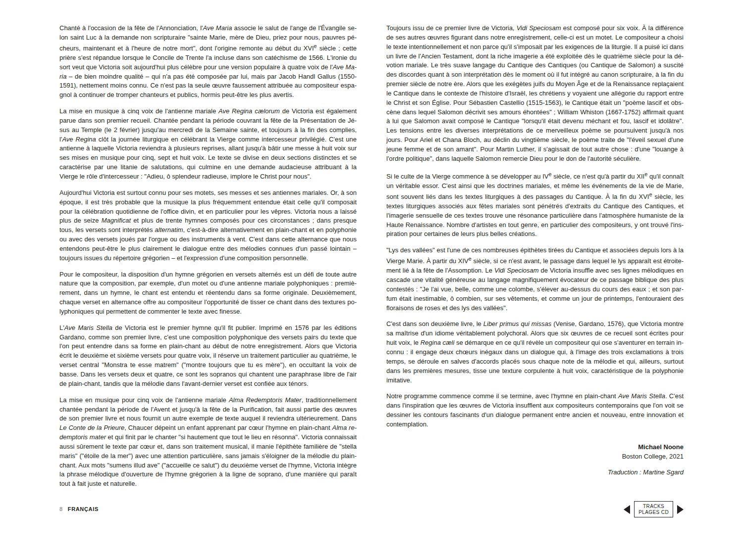Chanté à l'occasion de la fête de l'Annonciation, l'Ave Maria associe le salut de l'ange de l'Évangile selon saint Luc à la demande non scripturaire "sainte Marie, mère de Dieu, priez pour nous, pauvres pécheurs, maintenant et à l'heure de notre mort", dont l'origine remonte au début du XVIe siècle ; cette prière s'est répandue lorsque le Concile de Trente l'a incluse dans son catéchisme de 1566. L'ironie du sort veut que Victoria soit aujourd'hui plus célèbre pour une version populaire à quatre voix de l'Ave Maria – de bien moindre qualité – qui n'a pas été composée par lui, mais par Jacob Handl Gallus (1550-1591), nettement moins connu. Ce n'est pas la seule œuvre faussement attribuée au compositeur espagnol à continuer de tromper chanteurs et publics, hormis peut-être les plus avertis.
La mise en musique à cinq voix de l'antienne mariale Ave Regina cælorum de Victoria est également parue dans son premier recueil. Chantée pendant la période couvrant la fête de la Présentation de Jésus au Temple (le 2 février) jusqu'au mercredi de la Semaine sainte, et toujours à la fin des complies, l'Ave Regina clôt la journée liturgique en célébrant la Vierge comme intercesseur privilégié. C'est une antienne à laquelle Victoria reviendra à plusieurs reprises, allant jusqu'à bâtir une messe à huit voix sur ses mises en musique pour cinq, sept et huit voix. Le texte se divise en deux sections distinctes et se caractérise par une litanie de salutations, qui culmine en une demande audacieuse attribuant à la Vierge le rôle d'intercesseur : "Adieu, ô splendeur radieuse, implore le Christ pour nous".
Aujourd'hui Victoria est surtout connu pour ses motets, ses messes et ses antiennes mariales. Or, à son époque, il est très probable que la musique la plus fréquemment entendue était celle qu'il composait pour la célébration quotidienne de l'office divin, et en particulier pour les vêpres. Victoria nous a laissé plus de seize Magnificat et plus de trente hymnes composés pour ces circonstances ; dans presque tous, les versets sont interprétés alternatim, c'est-à-dire alternativement en plain-chant et en polyphonie ou avec des versets joués par l'orgue ou des instruments à vent. C'est dans cette alternance que nous entendons peut-être le plus clairement le dialogue entre des mélodies connues d'un passé lointain – toujours issues du répertoire grégorien – et l'expression d'une composition personnelle.
Pour le compositeur, la disposition d'un hymne grégorien en versets alternés est un défi de toute autre nature que la composition, par exemple, d'un motet ou d'une antienne mariale polyphoniques : premièrement, dans un hymne, le chant est entendu et réentendu dans sa forme originale. Deuxièmement, chaque verset en alternance offre au compositeur l'opportunité de tisser ce chant dans des textures polyphoniques qui permettent de commenter le texte avec finesse.
L'Ave Maris Stella de Victoria est le premier hymne qu'il fit publier. Imprimé en 1576 par les éditions Gardano, comme son premier livre, c'est une composition polyphonique des versets pairs du texte que l'on peut entendre dans sa forme en plain-chant au début de notre enregistrement. Alors que Victoria écrit le deuxième et sixième versets pour quatre voix, il réserve un traitement particulier au quatrième, le verset central "Monstra te esse matrem" ("montre toujours que tu es mère"), en occultant la voix de basse. Dans les versets deux et quatre, ce sont les sopranos qui chantent une paraphrase libre de l'air de plain-chant, tandis que la mélodie dans l'avant-dernier verset est confiée aux ténors.
La mise en musique pour cinq voix de l'antienne mariale Alma Redemptoris Mater, traditionnellement chantée pendant la période de l'Avent et jusqu'à la fête de la Purification, fait aussi partie des œuvres de son premier livre et nous fournit un autre exemple de texte auquel il reviendra ultérieurement. Dans Le Conte de la Prieure, Chaucer dépeint un enfant apprenant par cœur l'hymne en plain-chant Alma redemptoris mater et qui finit par le chanter "si hautement que tout le lieu en résonna". Victoria connaissait aussi sûrement le texte par cœur et, dans son traitement musical, il manie l'épithète familière de "stella maris" ("étoile de la mer") avec une attention particulière, sans jamais s'éloigner de la mélodie du plain-chant. Aux mots "sumens illud ave" ("accueille ce salut") du deuxième verset de l'hymne, Victoria intègre la phrase mélodique d'ouverture de l'hymne grégorien à la ligne de soprano, d'une manière qui paraît tout à fait juste et naturelle.
Toujours issu de ce premier livre de Victoria, Vidi Speciosam est composé pour six voix. À la différence de ses autres œuvres figurant dans notre enregistrement, celle-ci est un motet. Le compositeur a choisi le texte intentionnellement et non parce qu'il s'imposait par les exigences de la liturgie. Il a puisé ici dans un livre de l'Ancien Testament, dont la riche imagerie a été exploitée dès le quatrième siècle pour la dévotion mariale. Le très suave langage du Cantique des Cantiques (ou Cantique de Salomon) a suscité des discordes quant à son interprétation dès le moment où il fut intégré au canon scripturaire, à la fin du premier siècle de notre ère. Alors que les exégètes juifs du Moyen Âge et de la Renaissance replaçaient le Cantique dans le contexte de l'histoire d'Israël, les chrétiens y voyaient une allégorie du rapport entre le Christ et son Église. Pour Sébastien Castellio (1515-1563), le Cantique était un "poème lascif et obscène dans lequel Salomon décrivit ses amours éhontées" ; William Whiston (1667-1752) affirmait quant à lui que Salomon avait composé le Cantique "lorsqu'il était devenu méchant et fou, lascif et idolâtre". Les tensions entre les diverses interprétations de ce merveilleux poème se poursuivent jusqu'à nos jours. Pour Ariel et Chana Bloch, au déclin du vingtième siècle, le poème traite de "l'éveil sexuel d'une jeune femme et de son amant". Pour Martin Luther, il s'agissait de tout autre chose : d'une "louange à l'ordre politique", dans laquelle Salomon remercie Dieu pour le don de l'autorité séculière.
Si le culte de la Vierge commence à se développer au IVe siècle, ce n'est qu'à partir du XIIe qu'il connaît un véritable essor. C'est ainsi que les doctrines mariales, et même les événements de la vie de Marie, sont souvent liés dans les textes liturgiques à des passages du Cantique. À la fin du XVIe siècle, les textes liturgiques associés aux fêtes mariales sont pénétrés d'extraits du Cantique des Cantiques, et l'imagerie sensuelle de ces textes trouve une résonance particulière dans l'atmosphère humaniste de la Haute Renaissance. Nombre d'artistes en tout genre, en particulier des compositeurs, y ont trouvé l'inspiration pour certaines de leurs plus belles créations.
"Lys des vallées" est l'une de ces nombreuses épithètes tirées du Cantique et associées depuis lors à la Vierge Marie. À partir du XIVe siècle, si ce n'est avant, le passage dans lequel le lys apparaît est étroitement lié à la fête de l'Assomption. Le Vidi Speciosam de Victoria insuffle avec ses lignes mélodiques en cascade une vitalité généreuse au langage magnifiquement évocateur de ce passage biblique des plus contestés : "Je l'ai vue, belle, comme une colombe, s'élever au-dessus du cours des eaux ; et son parfum était inestimable, ô combien, sur ses vêtements, et comme un jour de printemps, l'entouraient des floraisons de roses et des lys des vallées".
C'est dans son deuxième livre, le Liber primus qui missas (Venise, Gardano, 1576), que Victoria montre sa maîtrise d'un idiome véritablement polychoral. Alors que six œuvres de ce recueil sont écrites pour huit voix, le Regina cæli se démarque en ce qu'il révèle un compositeur qui ose s'aventurer en terrain inconnu : il engage deux chœurs inégaux dans un dialogue qui, à l'image des trois exclamations à trois temps, se déroule en salves d'accords placés sous chaque note de la mélodie et qui, ailleurs, surtout dans les premières mesures, tisse une texture corpulente à huit voix, caractéristique de la polyphonie imitative.
Notre programme commence comme il se termine, avec l'hymne en plain-chant Ave Maris Stella. C'est dans l'inspiration que les œuvres de Victoria insufflent aux compositeurs contemporains que l'on voit se dessiner les contours fascinants d'un dialogue permanent entre ancien et nouveau, entre innovation et contemplation.
Michael Noone
Boston College, 2021
Traduction : Martine Sgard
8 FRANÇAIS
TRACKS
PLAGES CD